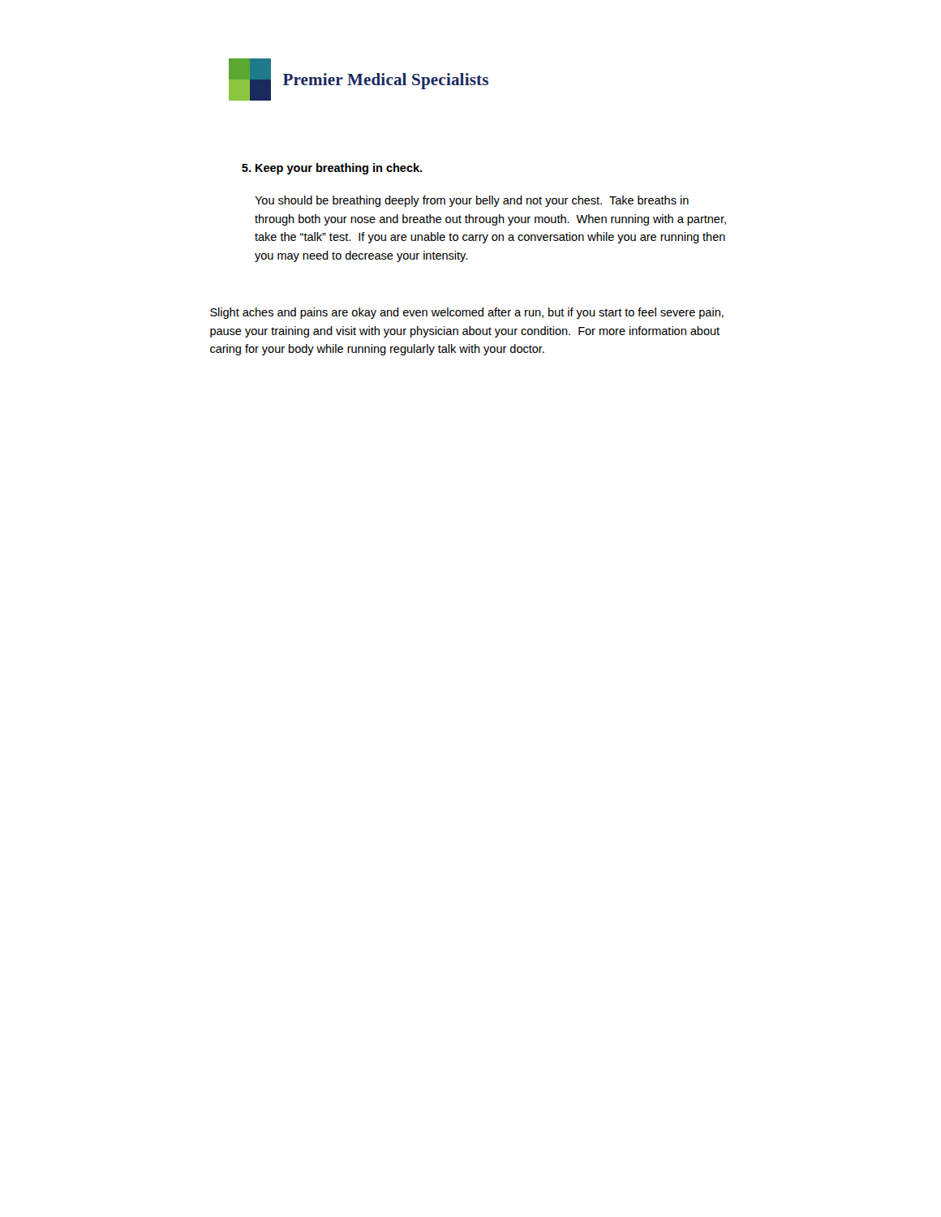Premier Medical Specialists
Keep your breathing in check.
You should be breathing deeply from your belly and not your chest. Take breaths in through both your nose and breathe out through your mouth. When running with a partner, take the “talk” test. If you are unable to carry on a conversation while you are running then you may need to decrease your intensity.
Slight aches and pains are okay and even welcomed after a run, but if you start to feel severe pain, pause your training and visit with your physician about your condition. For more information about caring for your body while running regularly talk with your doctor.